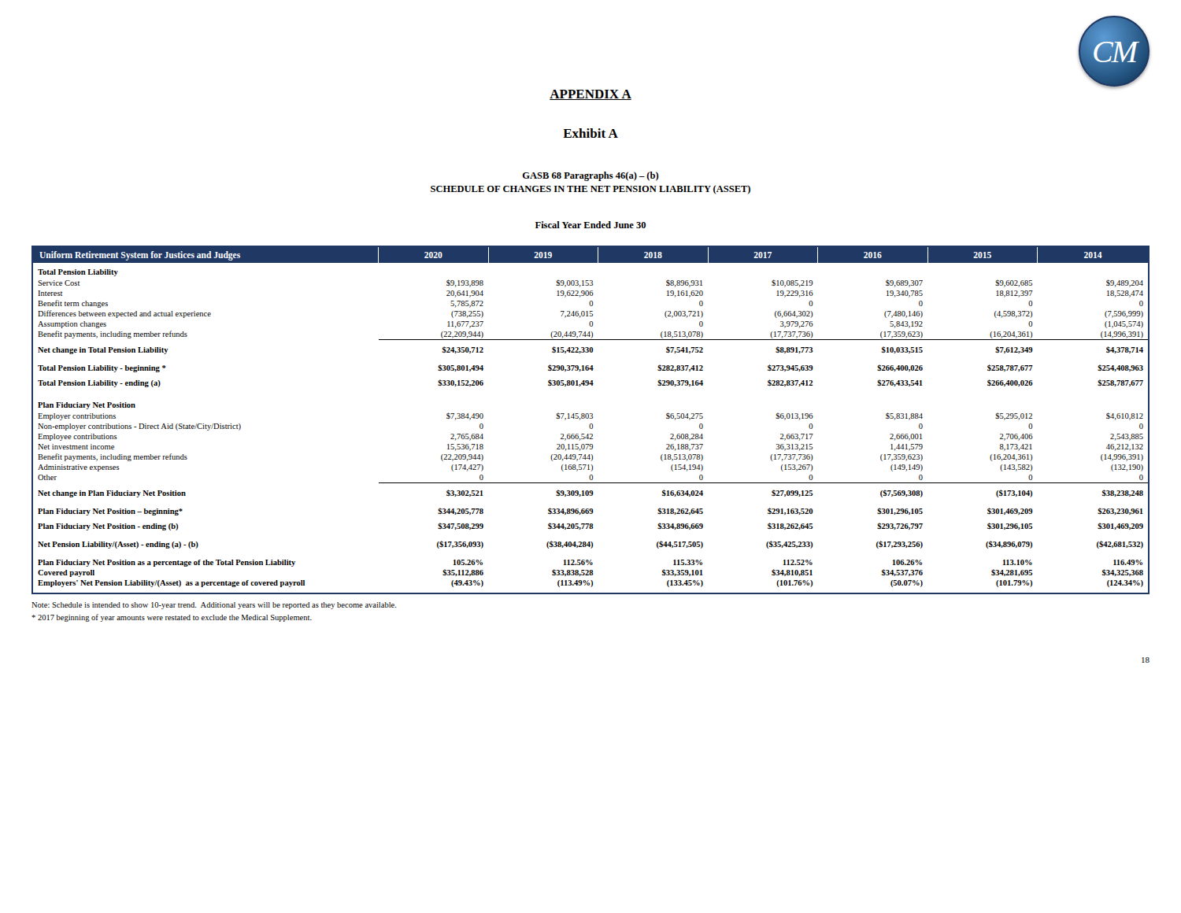CM
APPENDIX A
Exhibit A
GASB 68 Paragraphs 46(a) – (b)
SCHEDULE OF CHANGES IN THE NET PENSION LIABILITY (ASSET)
Fiscal Year Ended June 30
| Uniform Retirement System for Justices and Judges | 2020 | 2019 | 2018 | 2017 | 2016 | 2015 | 2014 |
| --- | --- | --- | --- | --- | --- | --- | --- |
| Total Pension Liability | |
| Service Cost | $9,193,898 | $9,003,153 | $8,896,931 | $10,085,219 | $9,689,307 | $9,602,685 | $9,489,204 |
| Interest | 20,641,904 | 19,622,906 | 19,161,620 | 19,229,316 | 19,340,785 | 18,812,397 | 18,528,474 |
| Benefit term changes | 5,785,872 | 0 | 0 | 0 | 0 | 0 | 0 |
| Differences between expected and actual experience | (738,255) | 7,246,015 | (2,003,721) | (6,664,302) | (7,480,146) | (4,598,372) | (7,596,999) |
| Assumption changes | 11,677,237 | 0 | 0 | 3,979,276 | 5,843,192 | 0 | (1,045,574) |
| Benefit payments, including member refunds | (22,209,944) | (20,449,744) | (18,513,078) | (17,737,736) | (17,359,623) | (16,204,361) | (14,996,391) |
| Net change in Total Pension Liability | $24,350,712 | $15,422,330 | $7,541,752 | $8,891,773 | $10,033,515 | $7,612,349 | $4,378,714 |
| Total Pension Liability - beginning * | $305,801,494 | $290,379,164 | $282,837,412 | $273,945,639 | $266,400,026 | $258,787,677 | $254,408,963 |
| Total Pension Liability - ending (a) | $330,152,206 | $305,801,494 | $290,379,164 | $282,837,412 | $276,433,541 | $266,400,026 | $258,787,677 |
| Plan Fiduciary Net Position | |
| Employer contributions | $7,384,490 | $7,145,803 | $6,504,275 | $6,013,196 | $5,831,884 | $5,295,012 | $4,610,812 |
| Non-employer contributions - Direct Aid (State/City/District) | 0 | 0 | 0 | 0 | 0 | 0 | 0 |
| Employee contributions | 2,765,684 | 2,666,542 | 2,608,284 | 2,663,717 | 2,666,001 | 2,706,406 | 2,543,885 |
| Net investment income | 15,536,718 | 20,115,079 | 26,188,737 | 36,313,215 | 1,441,579 | 8,173,421 | 46,212,132 |
| Benefit payments, including member refunds | (22,209,944) | (20,449,744) | (18,513,078) | (17,737,736) | (17,359,623) | (16,204,361) | (14,996,391) |
| Administrative expenses | (174,427) | (168,571) | (154,194) | (153,267) | (149,149) | (143,582) | (132,190) |
| Other | 0 | 0 | 0 | 0 | 0 | 0 | 0 |
| Net change in Plan Fiduciary Net Position | $3,302,521 | $9,309,109 | $16,634,024 | $27,099,125 | ($7,569,308) | ($173,104) | $38,238,248 |
| Plan Fiduciary Net Position – beginning* | $344,205,778 | $334,896,669 | $318,262,645 | $291,163,520 | $301,296,105 | $301,469,209 | $263,230,961 |
| Plan Fiduciary Net Position - ending (b) | $347,508,299 | $344,205,778 | $334,896,669 | $318,262,645 | $293,726,797 | $301,296,105 | $301,469,209 |
| Net Pension Liability/(Asset) - ending (a) - (b) | ($17,356,093) | ($38,404,284) | ($44,517,505) | ($35,425,233) | ($17,293,256) | ($34,896,079) | ($42,681,532) |
| Plan Fiduciary Net Position as a percentage of the Total Pension Liability | 105.26% | 112.56% | 115.33% | 112.52% | 106.26% | 113.10% | 116.49% |
| Covered payroll | $35,112,886 | $33,838,528 | $33,359,101 | $34,810,851 | $34,537,376 | $34,281,695 | $34,325,368 |
| Employers' Net Pension Liability/(Asset) as a percentage of covered payroll | (49.43%) | (113.49%) | (133.45%) | (101.76%) | (50.07%) | (101.79%) | (124.34%) |
Note: Schedule is intended to show 10-year trend. Additional years will be reported as they become available.
* 2017 beginning of year amounts were restated to exclude the Medical Supplement.
18